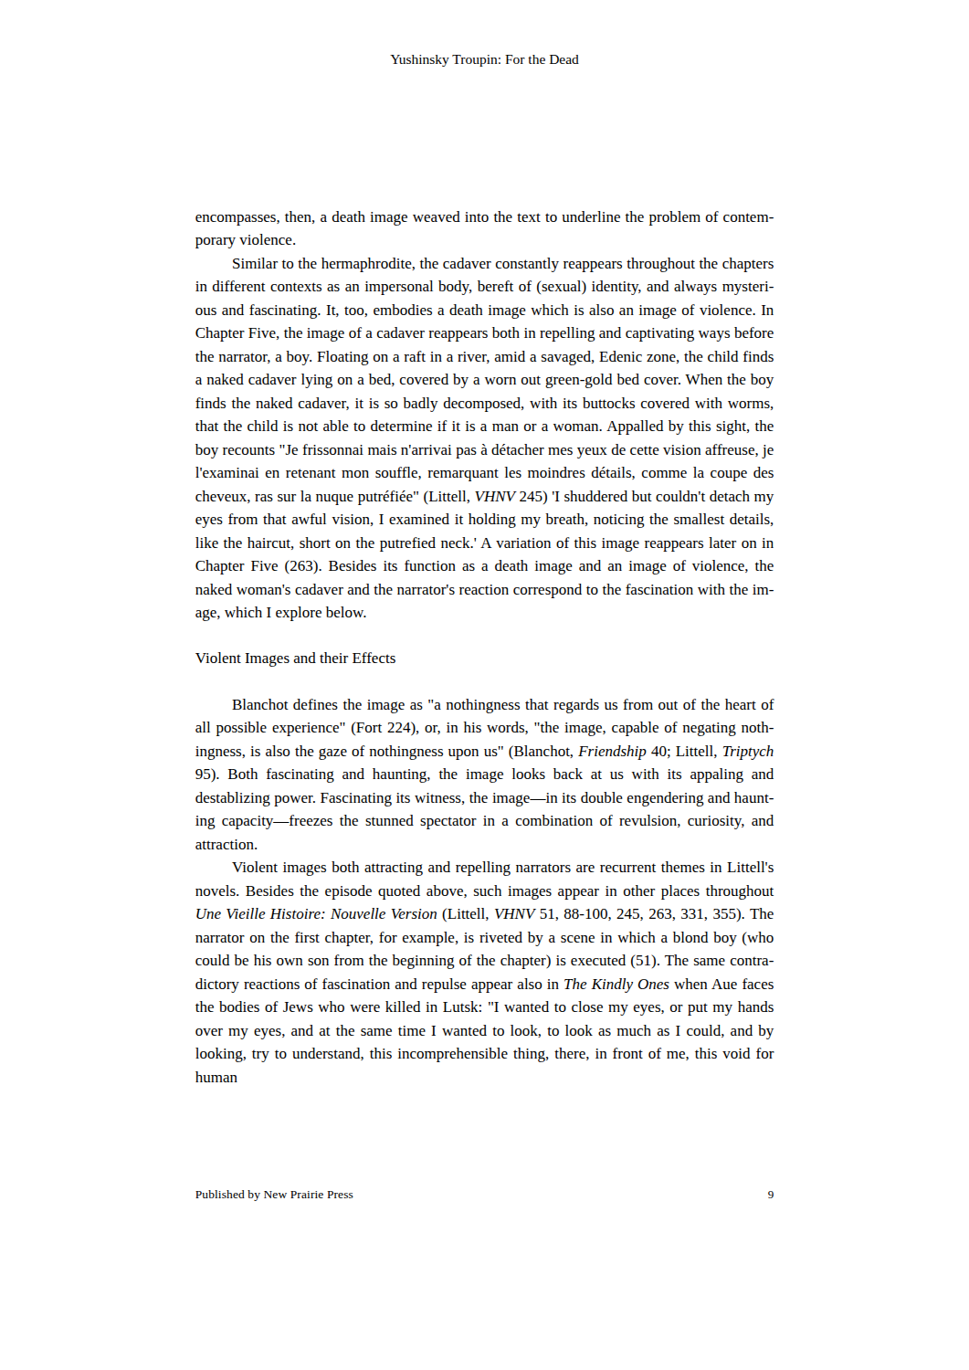Yushinsky Troupin: For the Dead
encompasses, then, a death image weaved into the text to underline the problem of contemporary violence.
Similar to the hermaphrodite, the cadaver constantly reappears throughout the chapters in different contexts as an impersonal body, bereft of (sexual) identity, and always mysterious and fascinating. It, too, embodies a death image which is also an image of violence. In Chapter Five, the image of a cadaver reappears both in repelling and captivating ways before the narrator, a boy. Floating on a raft in a river, amid a savaged, Edenic zone, the child finds a naked cadaver lying on a bed, covered by a worn out green-gold bed cover. When the boy finds the naked cadaver, it is so badly decomposed, with its buttocks covered with worms, that the child is not able to determine if it is a man or a woman. Appalled by this sight, the boy recounts "Je frissonnai mais n'arrivai pas à détacher mes yeux de cette vision affreuse, je l'examinai en retenant mon souffle, remarquant les moindres détails, comme la coupe des cheveux, ras sur la nuque putréfiée" (Littell, VHNV 245) 'I shuddered but couldn't detach my eyes from that awful vision, I examined it holding my breath, noticing the smallest details, like the haircut, short on the putrefied neck.' A variation of this image reappears later on in Chapter Five (263). Besides its function as a death image and an image of violence, the naked woman's cadaver and the narrator's reaction correspond to the fascination with the image, which I explore below.
Violent Images and their Effects
Blanchot defines the image as "a nothingness that regards us from out of the heart of all possible experience" (Fort 224), or, in his words, "the image, capable of negating nothingness, is also the gaze of nothingness upon us" (Blanchot, Friendship 40; Littell, Triptych 95). Both fascinating and haunting, the image looks back at us with its appaling and destablizing power. Fascinating its witness, the image—in its double engendering and haunting capacity—freezes the stunned spectator in a combination of revulsion, curiosity, and attraction.
Violent images both attracting and repelling narrators are recurrent themes in Littell's novels. Besides the episode quoted above, such images appear in other places throughout Une Vieille Histoire: Nouvelle Version (Littell, VHNV 51, 88-100, 245, 263, 331, 355). The narrator on the first chapter, for example, is riveted by a scene in which a blond boy (who could be his own son from the beginning of the chapter) is executed (51). The same contradictory reactions of fascination and repulse appear also in The Kindly Ones when Aue faces the bodies of Jews who were killed in Lutsk: "I wanted to close my eyes, or put my hands over my eyes, and at the same time I wanted to look, to look as much as I could, and by looking, try to understand, this incomprehensible thing, there, in front of me, this void for human
Published by New Prairie Press
9